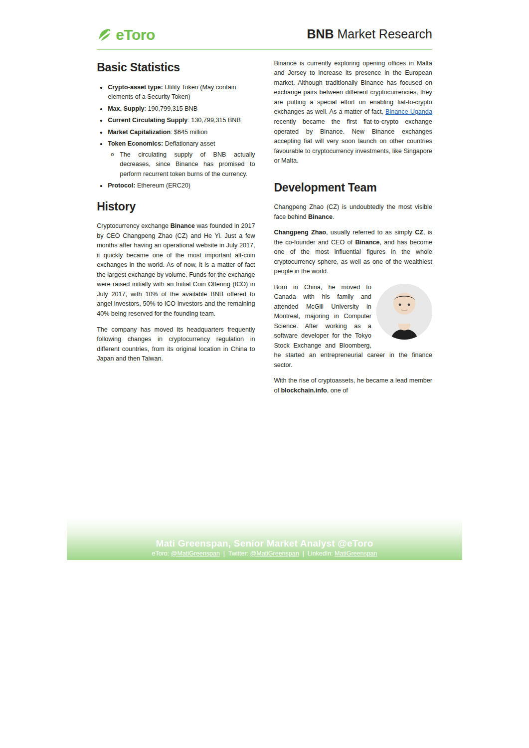eToro
BNB Market Research
Basic Statistics
Crypto-asset type: Utility Token (May contain elements of a Security Token)
Max. Supply: 190,799,315 BNB
Current Circulating Supply: 130,799,315 BNB
Market Capitalization: $645 million
Token Economics: Deflationary asset
The circulating supply of BNB actually decreases, since Binance has promised to perform recurrent token burns of the currency.
Protocol: Ethereum (ERC20)
History
Cryptocurrency exchange Binance was founded in 2017 by CEO Changpeng Zhao (CZ) and He Yi. Just a few months after having an operational website in July 2017, it quickly became one of the most important alt-coin exchanges in the world. As of now, it is a matter of fact the largest exchange by volume. Funds for the exchange were raised initially with an Initial Coin Offering (ICO) in July 2017, with 10% of the available BNB offered to angel investors, 50% to ICO investors and the remaining 40% being reserved for the founding team.
The company has moved its headquarters frequently following changes in cryptocurrency regulation in different countries, from its original location in China to Japan and then Taiwan.
Binance is currently exploring opening offices in Malta and Jersey to increase its presence in the European market. Although traditionally Binance has focused on exchange pairs between different cryptocurrencies, they are putting a special effort on enabling fiat-to-crypto exchanges as well. As a matter of fact, Binance Uganda recently became the first fiat-to-crypto exchange operated by Binance. New Binance exchanges accepting fiat will very soon launch on other countries favourable to cryptocurrency investments, like Singapore or Malta.
Development Team
Changpeng Zhao (CZ) is undoubtedly the most visible face behind Binance.
Changpeng Zhao, usually referred to as simply CZ, is the co-founder and CEO of Binance, and has become one of the most influential figures in the whole cryptocurrency sphere, as well as one of the wealthiest people in the world.
Born in China, he moved to Canada with his family and attended McGill University in Montreal, majoring in Computer Science. After working as a software developer for the Tokyo Stock Exchange and Bloomberg, he started an entrepreneurial career in the finance sector.
With the rise of cryptoassets, he became a lead member of blockchain.info, one of
Mati Greenspan, Senior Market Analyst @eToro
eToro: @MatiGreenspan | Twitter: @MatiGreenspan | LinkedIn: MatiGreenspan